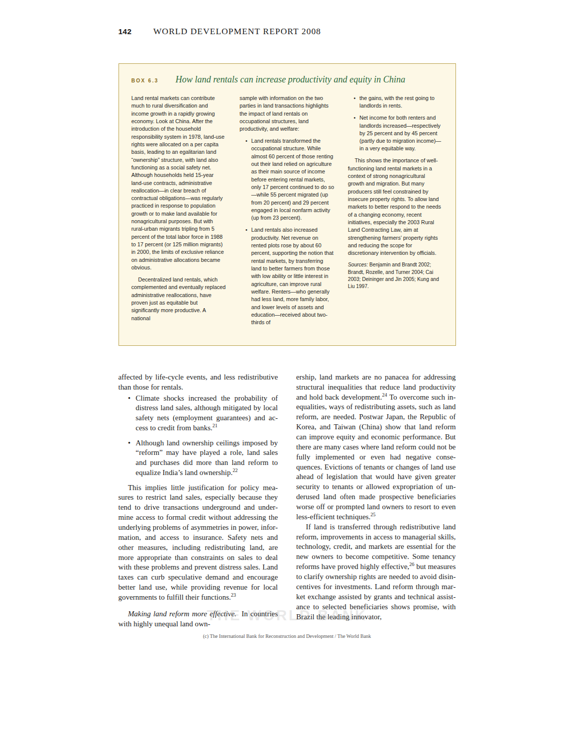142 WORLD DEVELOPMENT REPORT 2008
BOX 6.3 How land rentals can increase productivity and equity in China
Land rental markets can contribute much to rural diversification and income growth in a rapidly growing economy. Look at China. After the introduction of the household responsibility system in 1978, land-use rights were allocated on a per capita basis, leading to an egalitarian land “ownership” structure, with land also functioning as a social safety net. Although households held 15-year land-use contracts, administrative reallocation—in clear breach of contractual obligations—was regularly practiced in response to population growth or to make land available for nonagricultural purposes. But with rural-urban migrants tripling from 5 percent of the total labor force in 1988 to 17 percent (or 125 million migrants) in 2000, the limits of exclusive reliance on administrative allocations became obvious.
Decentralized land rentals, which complemented and eventually replaced administrative reallocations, have proven just as equitable but significantly more productive. A national
sample with information on the two parties in land transactions highlights the impact of land rentals on occupational structures, land productivity, and welfare:
Land rentals transformed the occupational structure. While almost 60 percent of those renting out their land relied on agriculture as their main source of income before entering rental markets, only 17 percent continued to do so—while 55 percent migrated (up from 20 percent) and 29 percent engaged in local nonfarm activity (up from 23 percent).
Land rentals also increased productivity. Net revenue on rented plots rose by about 60 percent, supporting the notion that rental markets, by transferring land to better farmers from those with low ability or little interest in agriculture, can improve rural welfare. Renters—who generally had less land, more family labor, and lower levels of assets and education—received about two-thirds of
the gains, with the rest going to landlords in rents.
Net income for both renters and landlords increased—respectively by 25 percent and by 45 percent (partly due to migration income)—in a very equitable way.
This shows the importance of well-functioning land rental markets in a context of strong nonagricultural growth and migration. But many producers still feel constrained by insecure property rights. To allow land markets to better respond to the needs of a changing economy, recent initiatives, especially the 2003 Rural Land Contracting Law, aim at strengthening farmers’ property rights and reducing the scope for discretionary intervention by officials.
Sources: Benjamin and Brandt 2002; Brandt, Rozelle, and Turner 2004; Cai 2003; Deininger and Jin 2005; Kung and Liu 1997.
affected by life-cycle events, and less redistributive than those for rentals.
Climate shocks increased the probability of distress land sales, although mitigated by local safety nets (employment guarantees) and access to credit from banks.21
Although land ownership ceilings imposed by “reform” may have played a role, land sales and purchases did more than land reform to equalize India’s land ownership.22
This implies little justification for policy measures to restrict land sales, especially because they tend to drive transactions underground and undermine access to formal credit without addressing the underlying problems of asymmetries in power, information, and access to insurance. Safety nets and other measures, including redistributing land, are more appropriate than constraints on sales to deal with these problems and prevent distress sales. Land taxes can curb speculative demand and encourage better land use, while providing revenue for local governments to fulfill their functions.23
Making land reform more effective. In countries with highly unequal land own-
ership, land markets are no panacea for addressing structural inequalities that reduce land productivity and hold back development.24 To overcome such inequalities, ways of redistributing assets, such as land reform, are needed. Postwar Japan, the Republic of Korea, and Taiwan (China) show that land reform can improve equity and economic performance. But there are many cases where land reform could not be fully implemented or even had negative consequences. Evictions of tenants or changes of land use ahead of legislation that would have given greater security to tenants or allowed expropriation of underused land often made prospective beneficiaries worse off or prompted land owners to resort to even less-efficient techniques.25
If land is transferred through redistributive land reform, improvements in access to managerial skills, technology, credit, and markets are essential for the new owners to become competitive. Some tenancy reforms have proved highly effective,26 but measures to clarify ownership rights are needed to avoid disincentives for investments. Land reform through market exchange assisted by grants and technical assistance to selected beneficiaries shows promise, with Brazil the leading innovator,
THE WORLD BANK
(c) The International Bank for Reconstruction and Development / The World Bank